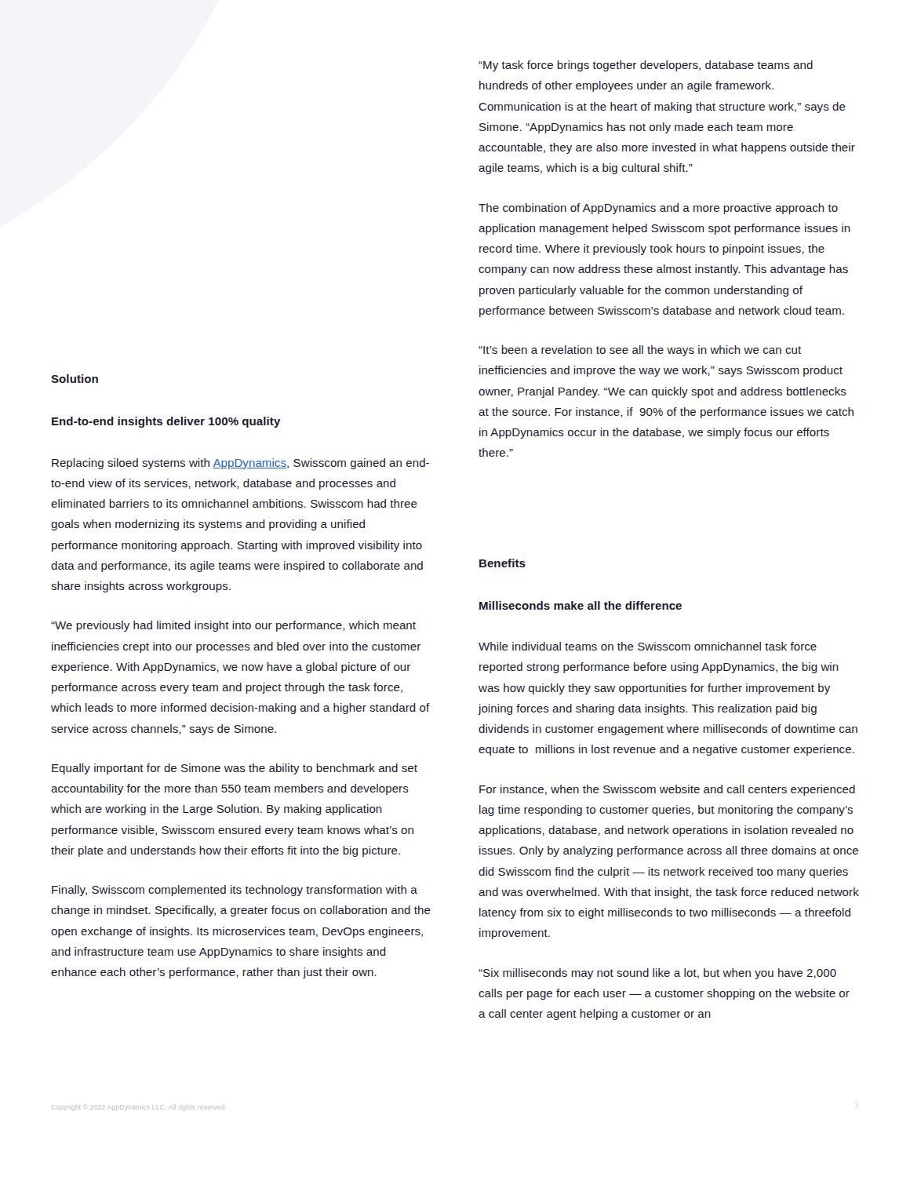Solution
End-to-end insights deliver 100% quality
Replacing siloed systems with AppDynamics, Swisscom gained an end-to-end view of its services, network, database and processes and eliminated barriers to its omnichannel ambitions. Swisscom had three goals when modernizing its systems and providing a unified performance monitoring approach. Starting with improved visibility into data and performance, its agile teams were inspired to collaborate and share insights across workgroups.
“We previously had limited insight into our performance, which meant inefficiencies crept into our processes and bled over into the customer experience. With AppDynamics, we now have a global picture of our performance across every team and project through the task force, which leads to more informed decision-making and a higher standard of service across channels,” says de Simone.
Equally important for de Simone was the ability to benchmark and set accountability for the more than 550 team members and developers which are working in the Large Solution. By making application performance visible, Swisscom ensured every team knows what’s on their plate and understands how their efforts fit into the big picture.
Finally, Swisscom complemented its technology transformation with a change in mindset. Specifically, a greater focus on collaboration and the open exchange of insights. Its microservices team, DevOps engineers, and infrastructure team use AppDynamics to share insights and enhance each other’s performance, rather than just their own.
“My task force brings together developers, database teams and hundreds of other employees under an agile framework. Communication is at the heart of making that structure work,” says de Simone. “AppDynamics has not only made each team more accountable, they are also more invested in what happens outside their agile teams, which is a big cultural shift.”
The combination of AppDynamics and a more proactive approach to application management helped Swisscom spot performance issues in record time. Where it previously took hours to pinpoint issues, the company can now address these almost instantly. This advantage has proven particularly valuable for the common understanding of performance between Swisscom’s database and network cloud team.
“It’s been a revelation to see all the ways in which we can cut inefficiencies and improve the way we work,” says Swisscom product owner, Pranjal Pandey. “We can quickly spot and address bottlenecks at the source. For instance, if 90% of the performance issues we catch in AppDynamics occur in the database, we simply focus our efforts there.”
Benefits
Milliseconds make all the difference
While individual teams on the Swisscom omnichannel task force reported strong performance before using AppDynamics, the big win was how quickly they saw opportunities for further improvement by joining forces and sharing data insights. This realization paid big dividends in customer engagement where milliseconds of downtime can equate to millions in lost revenue and a negative customer experience.
For instance, when the Swisscom website and call centers experienced lag time responding to customer queries, but monitoring the company’s applications, database, and network operations in isolation revealed no issues. Only by analyzing performance across all three domains at once did Swisscom find the culprit — its network received too many queries and was overwhelmed. With that insight, the task force reduced network latency from six to eight milliseconds to two milliseconds — a threefold improvement.
“Six milliseconds may not sound like a lot, but when you have 2,000 calls per page for each user — a customer shopping on the website or a call center agent helping a customer or an
Copyright © 2022 AppDynamics LLC. All rights reserved. 3